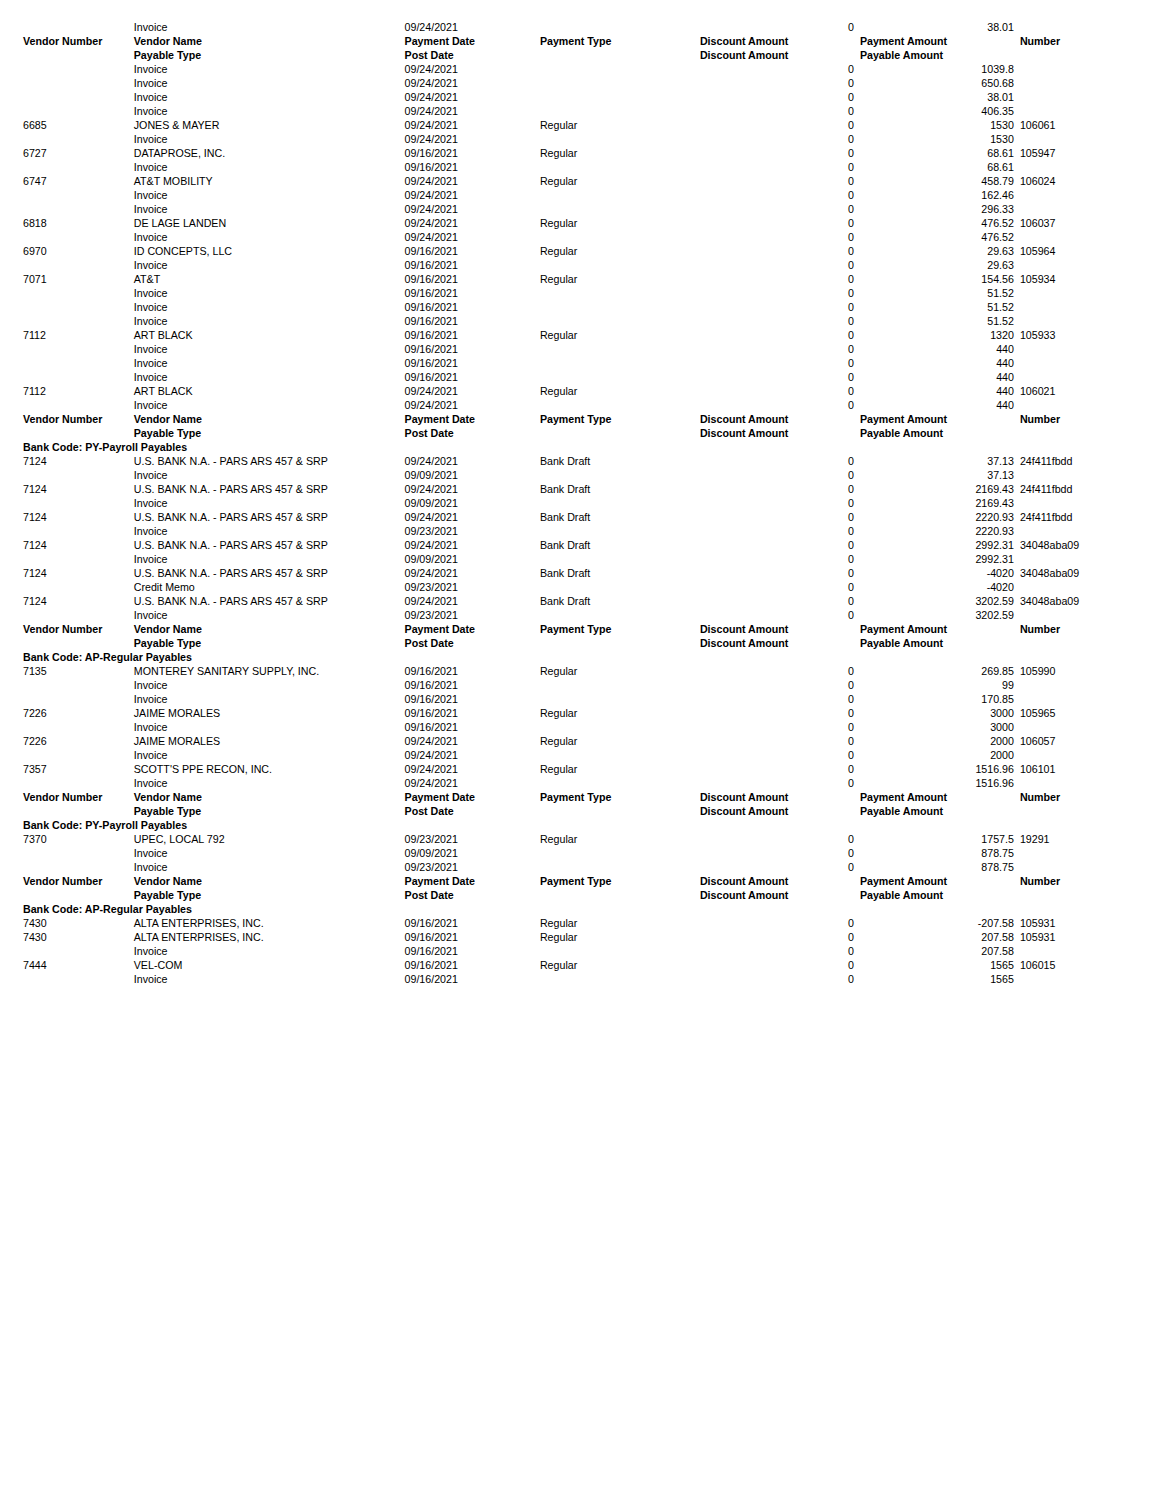| | Invoice | 09/24/2021 | | 0 | 38.01 | |
| Vendor Number | Vendor Name | Payment Date | Payment Type | Discount Amount | Payment Amount | Number |
| | Payable Type | Post Date | | Discount Amount | Payable Amount | |
| | Invoice | 09/24/2021 | | 0 | 1039.8 | |
| | Invoice | 09/24/2021 | | 0 | 650.68 | |
| | Invoice | 09/24/2021 | | 0 | 38.01 | |
| | Invoice | 09/24/2021 | | 0 | 406.35 | |
| 6685 | JONES & MAYER | 09/24/2021 | Regular | 0 | 1530 | 106061 |
| | Invoice | 09/24/2021 | | 0 | 1530 | |
| 6727 | DATAPROSE, INC. | 09/16/2021 | Regular | 0 | 68.61 | 105947 |
| | Invoice | 09/16/2021 | | 0 | 68.61 | |
| 6747 | AT&T MOBILITY | 09/24/2021 | Regular | 0 | 458.79 | 106024 |
| | Invoice | 09/24/2021 | | 0 | 162.46 | |
| | Invoice | 09/24/2021 | | 0 | 296.33 | |
| 6818 | DE LAGE LANDEN | 09/24/2021 | Regular | 0 | 476.52 | 106037 |
| | Invoice | 09/24/2021 | | 0 | 476.52 | |
| 6970 | ID CONCEPTS, LLC | 09/16/2021 | Regular | 0 | 29.63 | 105964 |
| | Invoice | 09/16/2021 | | 0 | 29.63 | |
| 7071 | AT&T | 09/16/2021 | Regular | 0 | 154.56 | 105934 |
| | Invoice | 09/16/2021 | | 0 | 51.52 | |
| | Invoice | 09/16/2021 | | 0 | 51.52 | |
| | Invoice | 09/16/2021 | | 0 | 51.52 | |
| 7112 | ART BLACK | 09/16/2021 | Regular | 0 | 1320 | 105933 |
| | Invoice | 09/16/2021 | | 0 | 440 | |
| | Invoice | 09/16/2021 | | 0 | 440 | |
| | Invoice | 09/16/2021 | | 0 | 440 | |
| 7112 | ART BLACK | 09/24/2021 | Regular | 0 | 440 | 106021 |
| | Invoice | 09/24/2021 | | 0 | 440 | |
| Vendor Number | Vendor Name | Payment Date | Payment Type | Discount Amount | Payment Amount | Number |
| | Payable Type | Post Date | | Discount Amount | Payable Amount | |
| Bank Code: PY-Payroll Payables |
| 7124 | U.S. BANK N.A. - PARS ARS 457 & SRP | 09/24/2021 | Bank Draft | 0 | 37.13 | 24f411fbdd |
| | Invoice | 09/09/2021 | | 0 | 37.13 | |
| 7124 | U.S. BANK N.A. - PARS ARS 457 & SRP | 09/24/2021 | Bank Draft | 0 | 2169.43 | 24f411fbdd |
| | Invoice | 09/09/2021 | | 0 | 2169.43 | |
| 7124 | U.S. BANK N.A. - PARS ARS 457 & SRP | 09/24/2021 | Bank Draft | 0 | 2220.93 | 24f411fbdd |
| | Invoice | 09/23/2021 | | 0 | 2220.93 | |
| 7124 | U.S. BANK N.A. - PARS ARS 457 & SRP | 09/24/2021 | Bank Draft | 0 | 2992.31 | 34048aba09 |
| | Invoice | 09/09/2021 | | 0 | 2992.31 | |
| 7124 | U.S. BANK N.A. - PARS ARS 457 & SRP | 09/24/2021 | Bank Draft | 0 | -4020 | 34048aba09 |
| | Credit Memo | 09/23/2021 | | 0 | -4020 | |
| 7124 | U.S. BANK N.A. - PARS ARS 457 & SRP | 09/24/2021 | Bank Draft | 0 | 3202.59 | 34048aba09 |
| | Invoice | 09/23/2021 | | 0 | 3202.59 | |
| Vendor Number | Vendor Name | Payment Date | Payment Type | Discount Amount | Payment Amount | Number |
| | Payable Type | Post Date | | Discount Amount | Payable Amount | |
| Bank Code: AP-Regular Payables |
| 7135 | MONTEREY SANITARY SUPPLY, INC. | 09/16/2021 | Regular | 0 | 269.85 | 105990 |
| | Invoice | 09/16/2021 | | 0 | 99 | |
| | Invoice | 09/16/2021 | | 0 | 170.85 | |
| 7226 | JAIME MORALES | 09/16/2021 | Regular | 0 | 3000 | 105965 |
| | Invoice | 09/16/2021 | | 0 | 3000 | |
| 7226 | JAIME MORALES | 09/24/2021 | Regular | 0 | 2000 | 106057 |
| | Invoice | 09/24/2021 | | 0 | 2000 | |
| 7357 | SCOTT'S PPE RECON, INC. | 09/24/2021 | Regular | 0 | 1516.96 | 106101 |
| | Invoice | 09/24/2021 | | 0 | 1516.96 | |
| Vendor Number | Vendor Name | Payment Date | Payment Type | Discount Amount | Payment Amount | Number |
| | Payable Type | Post Date | | Discount Amount | Payable Amount | |
| Bank Code: PY-Payroll Payables |
| 7370 | UPEC, LOCAL 792 | 09/23/2021 | Regular | 0 | 1757.5 | 19291 |
| | Invoice | 09/09/2021 | | 0 | 878.75 | |
| | Invoice | 09/23/2021 | | 0 | 878.75 | |
| Vendor Number | Vendor Name | Payment Date | Payment Type | Discount Amount | Payment Amount | Number |
| | Payable Type | Post Date | | Discount Amount | Payable Amount | |
| Bank Code: AP-Regular Payables |
| 7430 | ALTA ENTERPRISES, INC. | 09/16/2021 | Regular | 0 | -207.58 | 105931 |
| 7430 | ALTA ENTERPRISES, INC. | 09/16/2021 | Regular | 0 | 207.58 | 105931 |
| | Invoice | 09/16/2021 | | 0 | 207.58 | |
| 7444 | VEL-COM | 09/16/2021 | Regular | 0 | 1565 | 106015 |
| | Invoice | 09/16/2021 | | 0 | 1565 | |